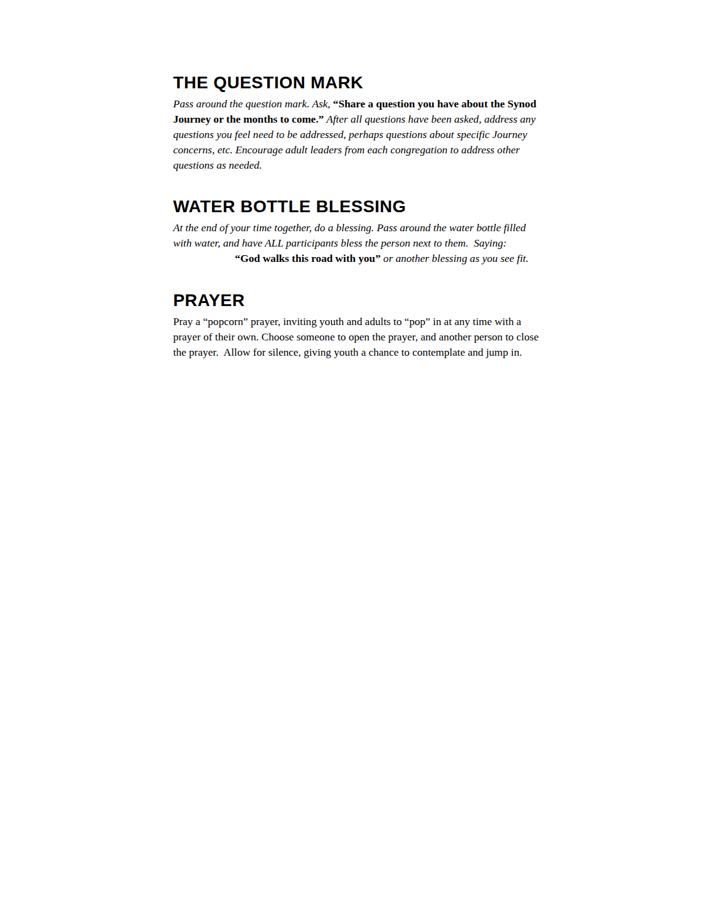The Question Mark
Pass around the question mark. Ask, “Share a question you have about the Synod Journey or the months to come.” After all questions have been asked, address any questions you feel need to be addressed, perhaps questions about specific Journey concerns, etc. Encourage adult leaders from each congregation to address other questions as needed.
Water Bottle Blessing
At the end of your time together, do a blessing. Pass around the water bottle filled with water, and have ALL participants bless the person next to them. Saying:
“God walks this road with you” or another blessing as you see fit.
Prayer
Pray a “popcorn” prayer, inviting youth and adults to “pop” in at any time with a prayer of their own. Choose someone to open the prayer, and another person to close the prayer. Allow for silence, giving youth a chance to contemplate and jump in.